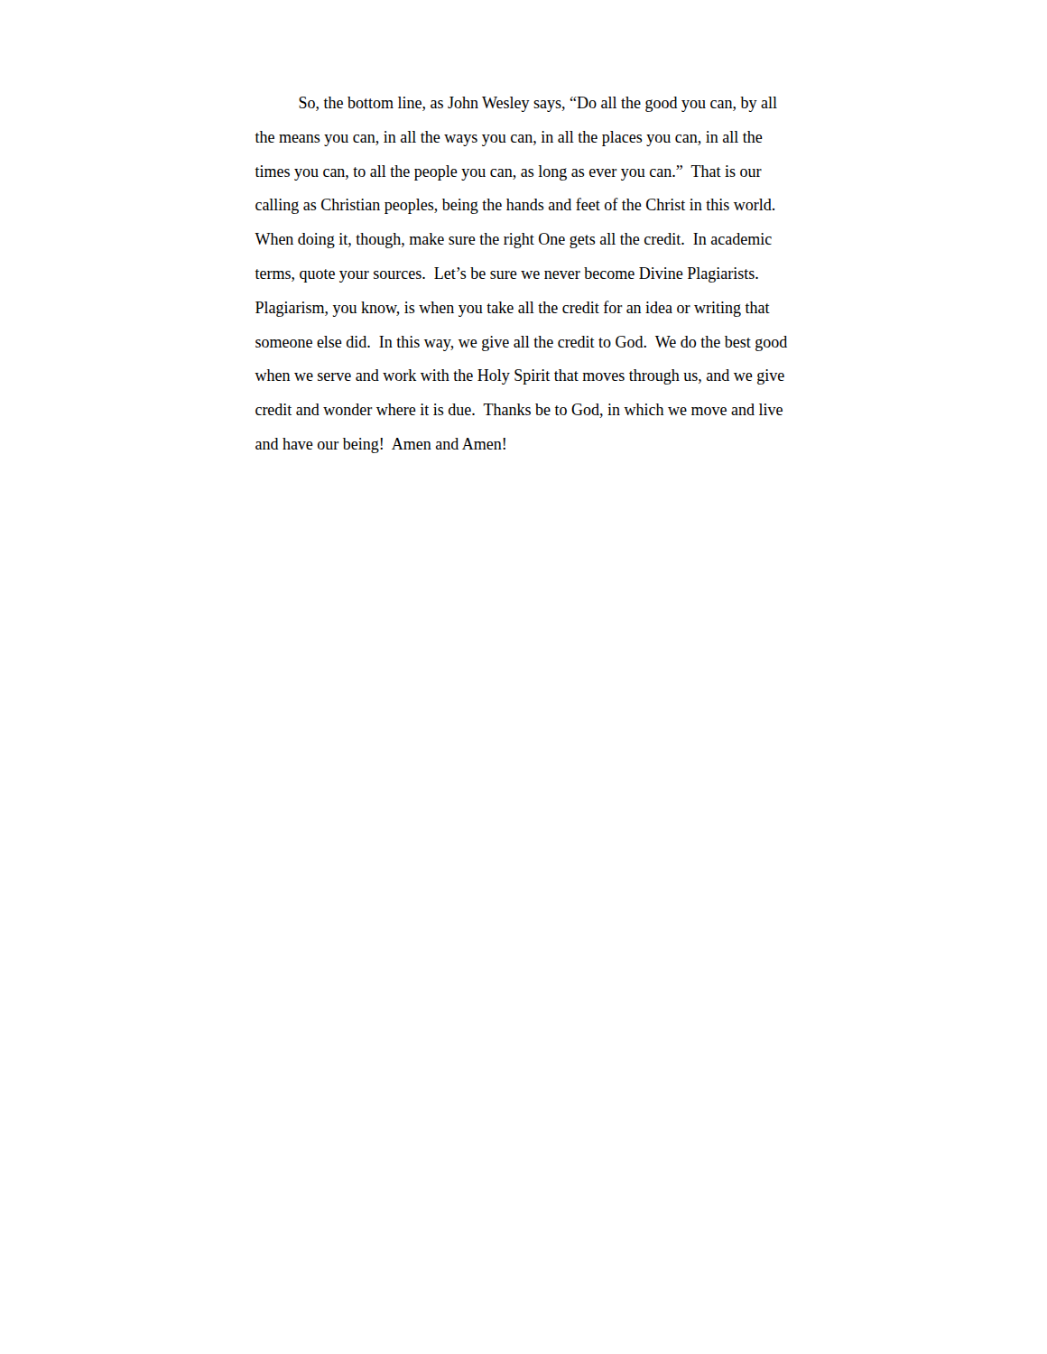So, the bottom line, as John Wesley says, “Do all the good you can, by all the means you can, in all the ways you can, in all the places you can, in all the times you can, to all the people you can, as long as ever you can.” That is our calling as Christian peoples, being the hands and feet of the Christ in this world. When doing it, though, make sure the right One gets all the credit. In academic terms, quote your sources. Let’s be sure we never become Divine Plagiarists. Plagiarism, you know, is when you take all the credit for an idea or writing that someone else did. In this way, we give all the credit to God. We do the best good when we serve and work with the Holy Spirit that moves through us, and we give credit and wonder where it is due. Thanks be to God, in which we move and live and have our being! Amen and Amen!